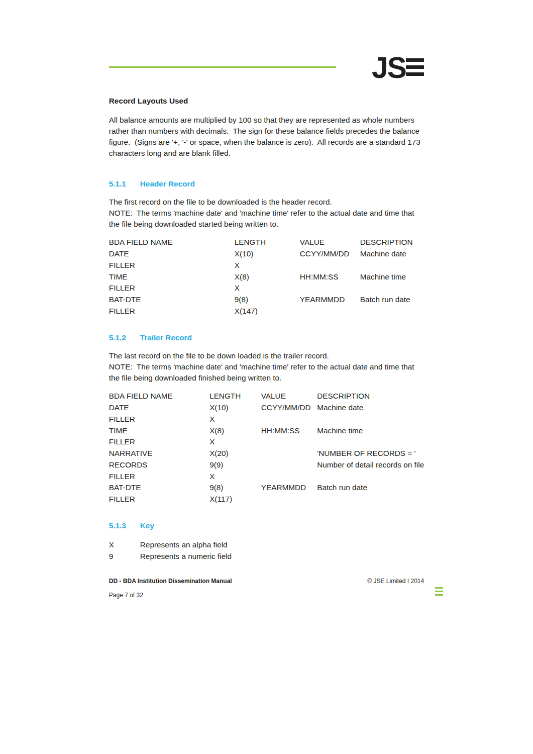JS
Record Layouts Used
All balance amounts are multiplied by 100 so that they are represented as whole numbers rather than numbers with decimals. The sign for these balance fields precedes the balance figure. (Signs are '+, '-' or space, when the balance is zero). All records are a standard 173 characters long and are blank filled.
5.1.1 Header Record
The first record on the file to be downloaded is the header record.
NOTE: The terms 'machine date' and 'machine time' refer to the actual date and time that the file being downloaded started being written to.
| BDA FIELD NAME | LENGTH | VALUE | DESCRIPTION |
| DATE | X(10) | CCYY/MM/DD | Machine date |
| FILLER | X | | |
| TIME | X(8) | HH:MM:SS | Machine time |
| FILLER | X | | |
| BAT-DTE | 9(8) | YEARMMDD | Batch run date |
| FILLER | X(147) | | |
5.1.2 Trailer Record
The last record on the file to be down loaded is the trailer record.
NOTE: The terms 'machine date' and 'machine time' refer to the actual date and time that the file being downloaded finished being written to.
| BDA FIELD NAME | LENGTH | VALUE | DESCRIPTION |
| DATE | X(10) | CCYY/MM/DD | Machine date |
| FILLER | X | | |
| TIME | X(8) | HH:MM:SS | Machine time |
| FILLER | X | | |
| NARRATIVE | X(20) | | 'NUMBER OF RECORDS = ' |
| RECORDS | 9(9) | | Number of detail records on file |
| FILLER | X | | |
| BAT-DTE | 9(8) | YEARMMDD | Batch run date |
| FILLER | X(117) | | |
5.1.3 Key
| X | Represents an alpha field |
| 9 | Represents a numeric field |
DD - BDA Institution Dissemination Manual
© JSE Limited I 2014
Page 7 of 32